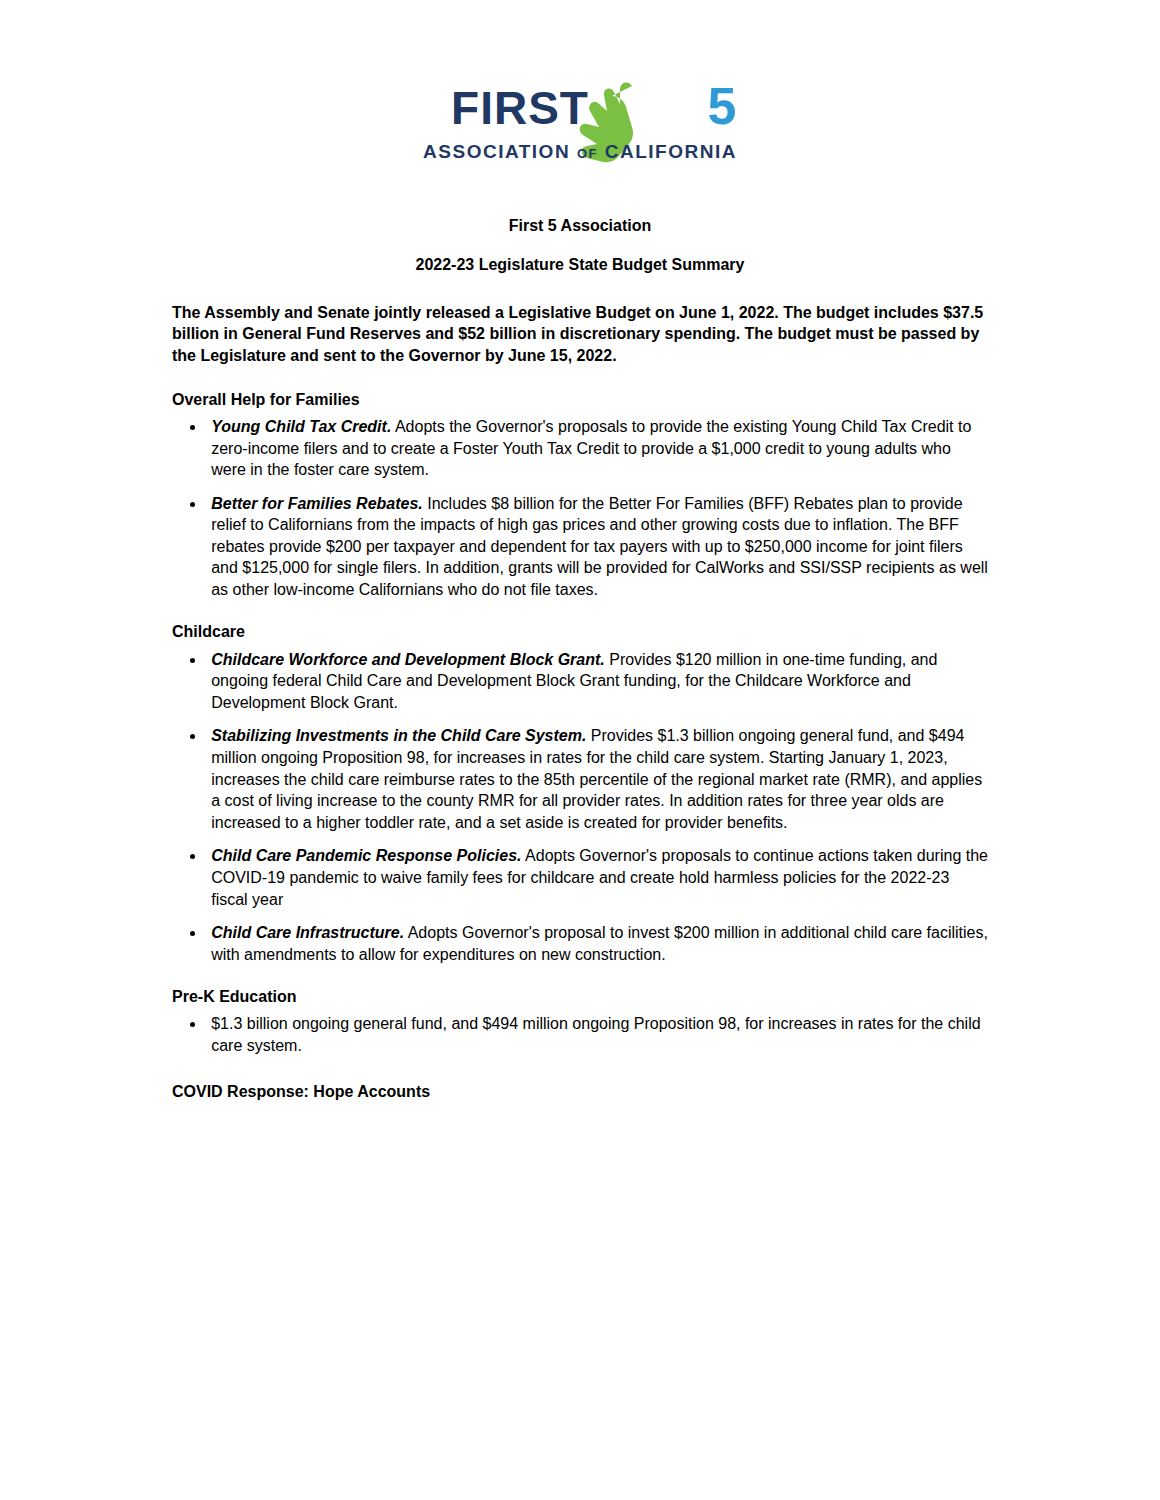FIRST 5 ASSOCIATION OF CALIFORNIA
First 5 Association
2022-23 Legislature State Budget Summary
The Assembly and Senate jointly released a Legislative Budget on June 1, 2022. The budget includes $37.5 billion in General Fund Reserves and $52 billion in discretionary spending. The budget must be passed by the Legislature and sent to the Governor by June 15, 2022.
Overall Help for Families
Young Child Tax Credit. Adopts the Governor's proposals to provide the existing Young Child Tax Credit to zero-income filers and to create a Foster Youth Tax Credit to provide a $1,000 credit to young adults who were in the foster care system.
Better for Families Rebates. Includes $8 billion for the Better For Families (BFF) Rebates plan to provide relief to Californians from the impacts of high gas prices and other growing costs due to inflation. The BFF rebates provide $200 per taxpayer and dependent for tax payers with up to $250,000 income for joint filers and $125,000 for single filers. In addition, grants will be provided for CalWorks and SSI/SSP recipients as well as other low-income Californians who do not file taxes.
Childcare
Childcare Workforce and Development Block Grant. Provides $120 million in one-time funding, and ongoing federal Child Care and Development Block Grant funding, for the Childcare Workforce and Development Block Grant.
Stabilizing Investments in the Child Care System. Provides $1.3 billion ongoing general fund, and $494 million ongoing Proposition 98, for increases in rates for the child care system. Starting January 1, 2023, increases the child care reimburse rates to the 85th percentile of the regional market rate (RMR), and applies a cost of living increase to the county RMR for all provider rates. In addition rates for three year olds are increased to a higher toddler rate, and a set aside is created for provider benefits.
Child Care Pandemic Response Policies. Adopts Governor's proposals to continue actions taken during the COVID-19 pandemic to waive family fees for childcare and create hold harmless policies for the 2022-23 fiscal year
Child Care Infrastructure. Adopts Governor's proposal to invest $200 million in additional child care facilities, with amendments to allow for expenditures on new construction.
Pre-K Education
$1.3 billion ongoing general fund, and $494 million ongoing Proposition 98, for increases in rates for the child care system.
COVID Response: Hope Accounts